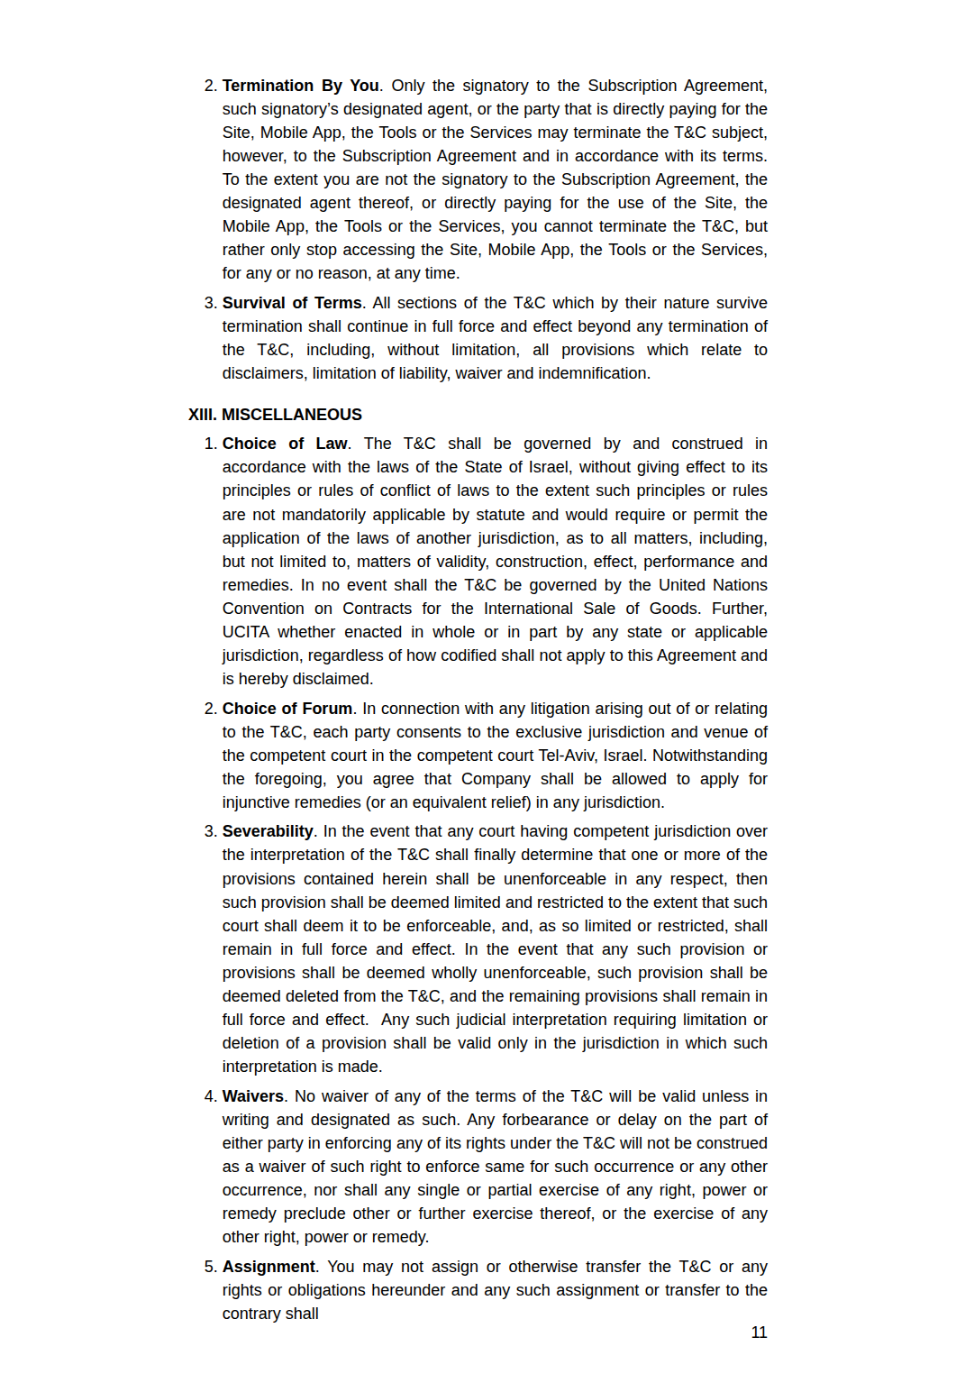Termination By You. Only the signatory to the Subscription Agreement, such signatory’s designated agent, or the party that is directly paying for the Site, Mobile App, the Tools or the Services may terminate the T&C subject, however, to the Subscription Agreement and in accordance with its terms. To the extent you are not the signatory to the Subscription Agreement, the designated agent thereof, or directly paying for the use of the Site, the Mobile App, the Tools or the Services, you cannot terminate the T&C, but rather only stop accessing the Site, Mobile App, the Tools or the Services, for any or no reason, at any time.
Survival of Terms. All sections of the T&C which by their nature survive termination shall continue in full force and effect beyond any termination of the T&C, including, without limitation, all provisions which relate to disclaimers, limitation of liability, waiver and indemnification.
XIII. MISCELLANEOUS
Choice of Law. The T&C shall be governed by and construed in accordance with the laws of the State of Israel, without giving effect to its principles or rules of conflict of laws to the extent such principles or rules are not mandatorily applicable by statute and would require or permit the application of the laws of another jurisdiction, as to all matters, including, but not limited to, matters of validity, construction, effect, performance and remedies. In no event shall the T&C be governed by the United Nations Convention on Contracts for the International Sale of Goods. Further, UCITA whether enacted in whole or in part by any state or applicable jurisdiction, regardless of how codified shall not apply to this Agreement and is hereby disclaimed.
Choice of Forum. In connection with any litigation arising out of or relating to the T&C, each party consents to the exclusive jurisdiction and venue of the competent court in the competent court Tel-Aviv, Israel. Notwithstanding the foregoing, you agree that Company shall be allowed to apply for injunctive remedies (or an equivalent relief) in any jurisdiction.
Severability. In the event that any court having competent jurisdiction over the interpretation of the T&C shall finally determine that one or more of the provisions contained herein shall be unenforceable in any respect, then such provision shall be deemed limited and restricted to the extent that such court shall deem it to be enforceable, and, as so limited or restricted, shall remain in full force and effect. In the event that any such provision or provisions shall be deemed wholly unenforceable, such provision shall be deemed deleted from the T&C, and the remaining provisions shall remain in full force and effect. Any such judicial interpretation requiring limitation or deletion of a provision shall be valid only in the jurisdiction in which such interpretation is made.
Waivers. No waiver of any of the terms of the T&C will be valid unless in writing and designated as such. Any forbearance or delay on the part of either party in enforcing any of its rights under the T&C will not be construed as a waiver of such right to enforce same for such occurrence or any other occurrence, nor shall any single or partial exercise of any right, power or remedy preclude other or further exercise thereof, or the exercise of any other right, power or remedy.
Assignment. You may not assign or otherwise transfer the T&C or any rights or obligations hereunder and any such assignment or transfer to the contrary shall
11